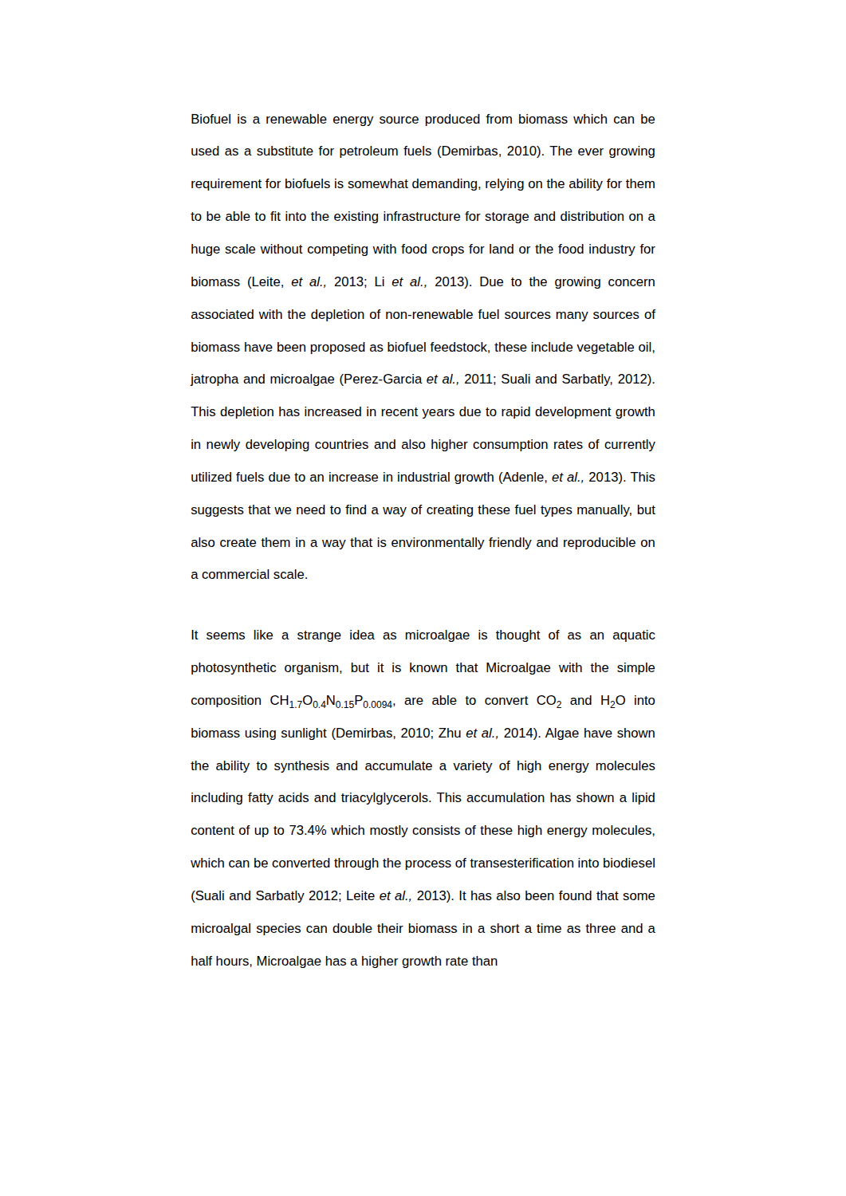Biofuel is a renewable energy source produced from biomass which can be used as a substitute for petroleum fuels (Demirbas, 2010). The ever growing requirement for biofuels is somewhat demanding, relying on the ability for them to be able to fit into the existing infrastructure for storage and distribution on a huge scale without competing with food crops for land or the food industry for biomass (Leite, et al., 2013; Li et al., 2013). Due to the growing concern associated with the depletion of non-renewable fuel sources many sources of biomass have been proposed as biofuel feedstock, these include vegetable oil, jatropha and microalgae (Perez-Garcia et al., 2011; Suali and Sarbatly, 2012). This depletion has increased in recent years due to rapid development growth in newly developing countries and also higher consumption rates of currently utilized fuels due to an increase in industrial growth (Adenle, et al., 2013). This suggests that we need to find a way of creating these fuel types manually, but also create them in a way that is environmentally friendly and reproducible on a commercial scale.
It seems like a strange idea as microalgae is thought of as an aquatic photosynthetic organism, but it is known that Microalgae with the simple composition CH1.7O0.4N0.15P0.0094, are able to convert CO2 and H2O into biomass using sunlight (Demirbas, 2010; Zhu et al., 2014). Algae have shown the ability to synthesis and accumulate a variety of high energy molecules including fatty acids and triacylglycerols. This accumulation has shown a lipid content of up to 73.4% which mostly consists of these high energy molecules, which can be converted through the process of transesterification into biodiesel (Suali and Sarbatly 2012; Leite et al., 2013). It has also been found that some microalgal species can double their biomass in a short a time as three and a half hours, Microalgae has a higher growth rate than